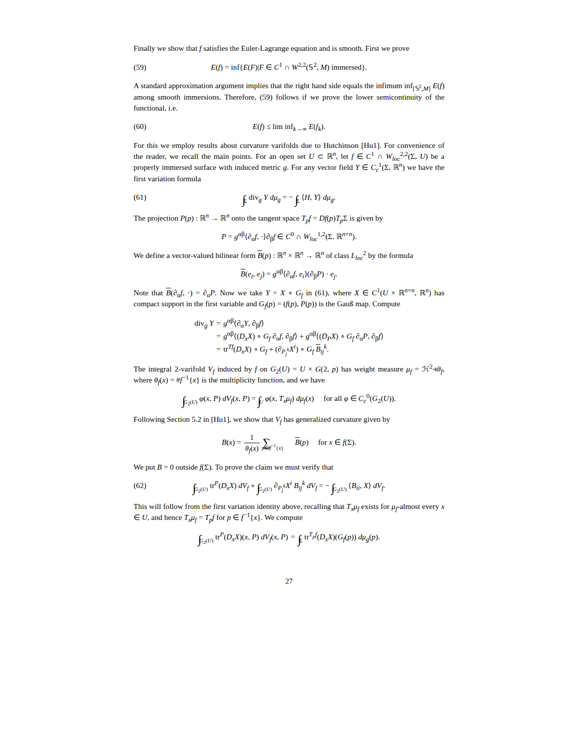Finally we show that f satisfies the Euler-Lagrange equation and is smooth. First we prove
(59)
E(f) = inf{E(F)|F ∈ C1 ∩ W2,2(𝕊2, M) immersed}.
A standard approximation argument implies that the right hand side equals the infimum inf[𝕊2,M] E(f) among smooth immersions. Therefore, (59) follows if we prove the lower semicontinuity of the functional, i.e.
(60)
E(f) ≤ lim infk→∞ E(fk).
For this we employ results about curvature varifolds due to Hutchinson [Hu1]. For convenience of the reader, we recall the main points. For an open set U ⊂ ℝn, let f ∈ C1 ∩ Wloc2,2(Σ, U) be a properly immersed surface with induced metric g. For any vector field Y ∈ Cc1(Σ, ℝn) we have the first variation formula
(61)
∫Σ divg Y dμg = − ∫Σ ⟨H, Y⟩ dμg.
The projection P(p) : ℝn → ℝn onto the tangent space Tpf = Df(p)Tp Σ is given by
P = gαβ⟨∂αf, ·⟩∂βf ∈ C0 ∩ Wloc1,2(Σ, ℝn×n).
We define a vector-valued bilinear form B(p) : ℝn × ℝn → ℝn of class Lloc2 by the formula
B(ei, ej) = gαβ⟨∂αf, ei⟩(∂βP) · ej.
Note that B(∂αf, ·) = ∂αP. Now we take Y = X ∘ Gf in (61), where X ∈ C1(U × ℝn×n, ℝn) has compact support in the first variable and Gf(p) = (f(p), P(p)) is the Gauß map. Compute
| div g Y | = | g αβ ⟨∂ α Y , ∂ β f ⟩ |
| | = | g αβ ⟨( D x X ) ∘ G f ∂ α f , ∂ β f ⟩ + g αβ ⟨( D P X ) ∘ G f ∂ α P , ∂ β f ⟩ |
| | = | tr Tf ( D x X ) ∘ G f + (∂ P j k X i ) ∘ G f B ij k . |
The integral 2-varifold Vf induced by f on G2(U) = U × G(2, p) has weight measure μf = ℋ2⫣θf, where θf(x) = #f−1{x} is the multiplicity function, and we have
∫G2(U) φ(x, P) dVf(x, P) = ∫U φ(x, Txμf) dμf(x) for all φ ∈ Cc0(G2(U)).
Following Section 5.2 in [Hu1], we show that Vf has generalized curvature given by
B(x) = 1 θf(x) ∑p∈f−1{x} B(p) for x ∈ f(Σ).
We put B = 0 outside f(Σ). To prove the claim we must verify that
(62)
∫G2(U) trP(DxX) dVf + ∫G2(U) ∂PjkXi Bijk dVf = − ∫G2(U) ⟨Bii, X⟩ dVf.
This will follow from the first variation identity above, recalling that Txμf exists for μf-almost every x ∈ U, and hence Txμf = Tpf for p ∈ f−1{x}. We compute
| ∫ G 2 ( U ) tr P ( D x X )( x , P ) dV f ( x , P ) | = | ∫ Σ tr T p f ( D x X )( G f ( p )) dμ g ( p ). |
27